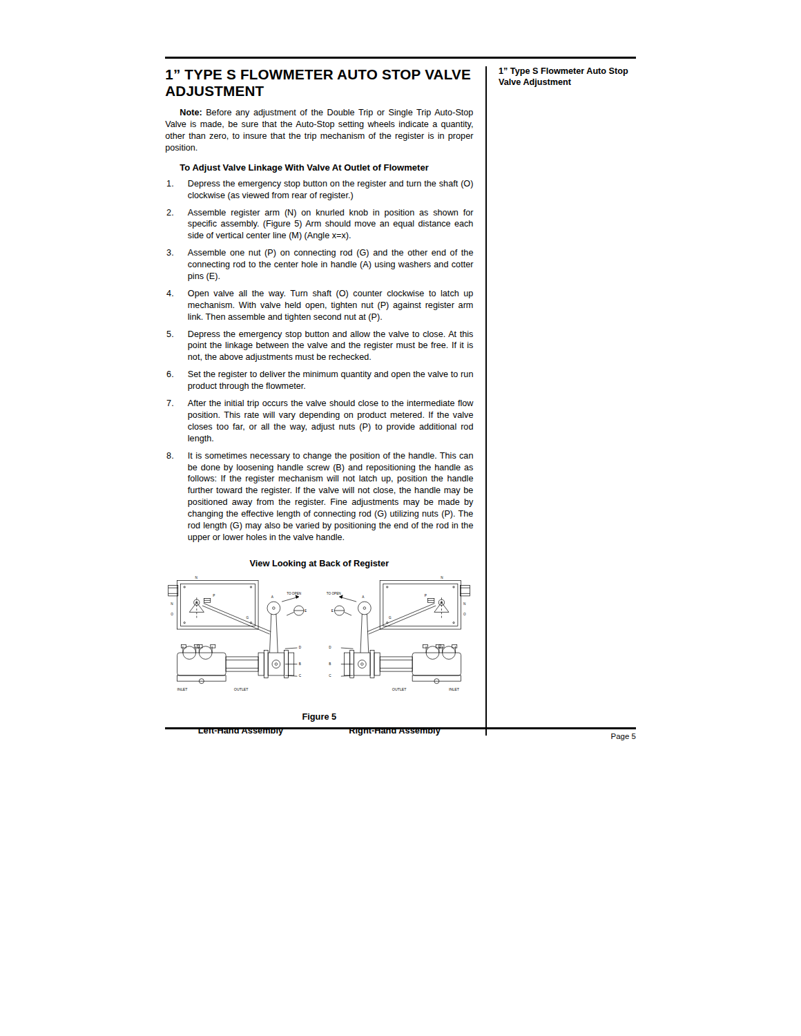1” TYPE S FLOWMETER AUTO STOP VALVE ADJUSTMENT
Note: Before any adjustment of the Double Trip or Single Trip Auto-Stop Valve is made, be sure that the Auto-Stop setting wheels indicate a quantity, other than zero, to insure that the trip mechanism of the register is in proper position.
To Adjust Valve Linkage With Valve At Outlet of Flowmeter
Depress the emergency stop button on the register and turn the shaft (O) clockwise (as viewed from rear of register.)
Assemble register arm (N) on knurled knob in position as shown for specific assembly. (Figure 5) Arm should move an equal distance each side of vertical center line (M) (Angle x=x).
Assemble one nut (P) on connecting rod (G) and the other end of the connecting rod to the center hole in handle (A) using washers and cotter pins (E).
Open valve all the way. Turn shaft (O) counter clockwise to latch up mechanism. With valve held open, tighten nut (P) against register arm link. Then assemble and tighten second nut at (P).
Depress the emergency stop button and allow the valve to close. At this point the linkage between the valve and the register must be free. If it is not, the above adjustments must be rechecked.
Set the register to deliver the minimum quantity and open the valve to run product through the flowmeter.
After the initial trip occurs the valve should close to the intermediate flow position. This rate will vary depending on product metered. If the valve closes too far, or all the way, adjust nuts (P) to provide additional rod length.
It is sometimes necessary to change the position of the handle. This can be done by loosening handle screw (B) and repositioning the handle as follows: If the register mechanism will not latch up, position the handle further toward the register. If the valve will not close, the handle may be positioned away from the register. Fine adjustments may be made by changing the effective length of connecting rod (G) utilizing nuts (P). The rod length (G) may also be varied by positioning the end of the rod in the upper or lower holes in the valve handle.
View Looking at Back of Register
INLET OUTLET N P N O G A TO OPEN E D B C N P N O G A TO OPEN E D B C OUTLET INLET
Figure 5
Left-Hand Assembly Right-Hand Assembly
1” Type S Flowmeter Auto Stop Valve Adjustment
Page 5